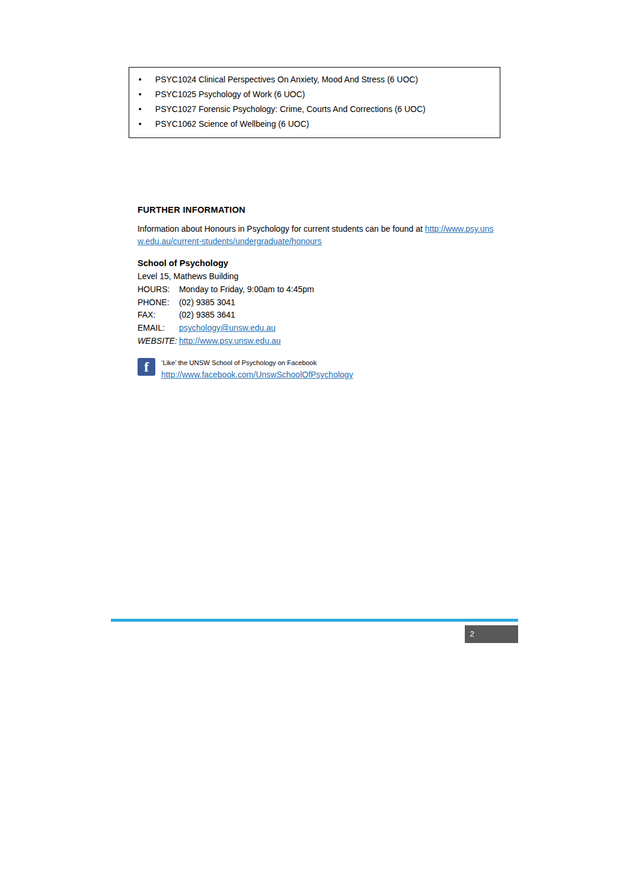•PSYC1024 Clinical Perspectives On Anxiety, Mood And Stress (6 UOC)
•PSYC1025 Psychology of Work (6 UOC)
•PSYC1027 Forensic Psychology: Crime, Courts And Corrections (6 UOC)
•PSYC1062 Science of Wellbeing (6 UOC)
FURTHER INFORMATION
Information about Honours in Psychology for current students can be found at http://www.psy.unsw.edu.au/current-students/undergraduate/honours
School of Psychology
| Level 15, Mathews Building |
| HOURS: | Monday to Friday, 9:00am to 4:45pm |
| PHONE: | (02) 9385 3041 |
| FAX: | (02) 9385 3641 |
| EMAIL: | psychology@unsw.edu.au |
| WEBSITE: | http://www.psy.unsw.edu.au |
f
‘Like’ the UNSW School of Psychology on Facebook http://www.facebook.com/UnswSchoolOfPsychology
2